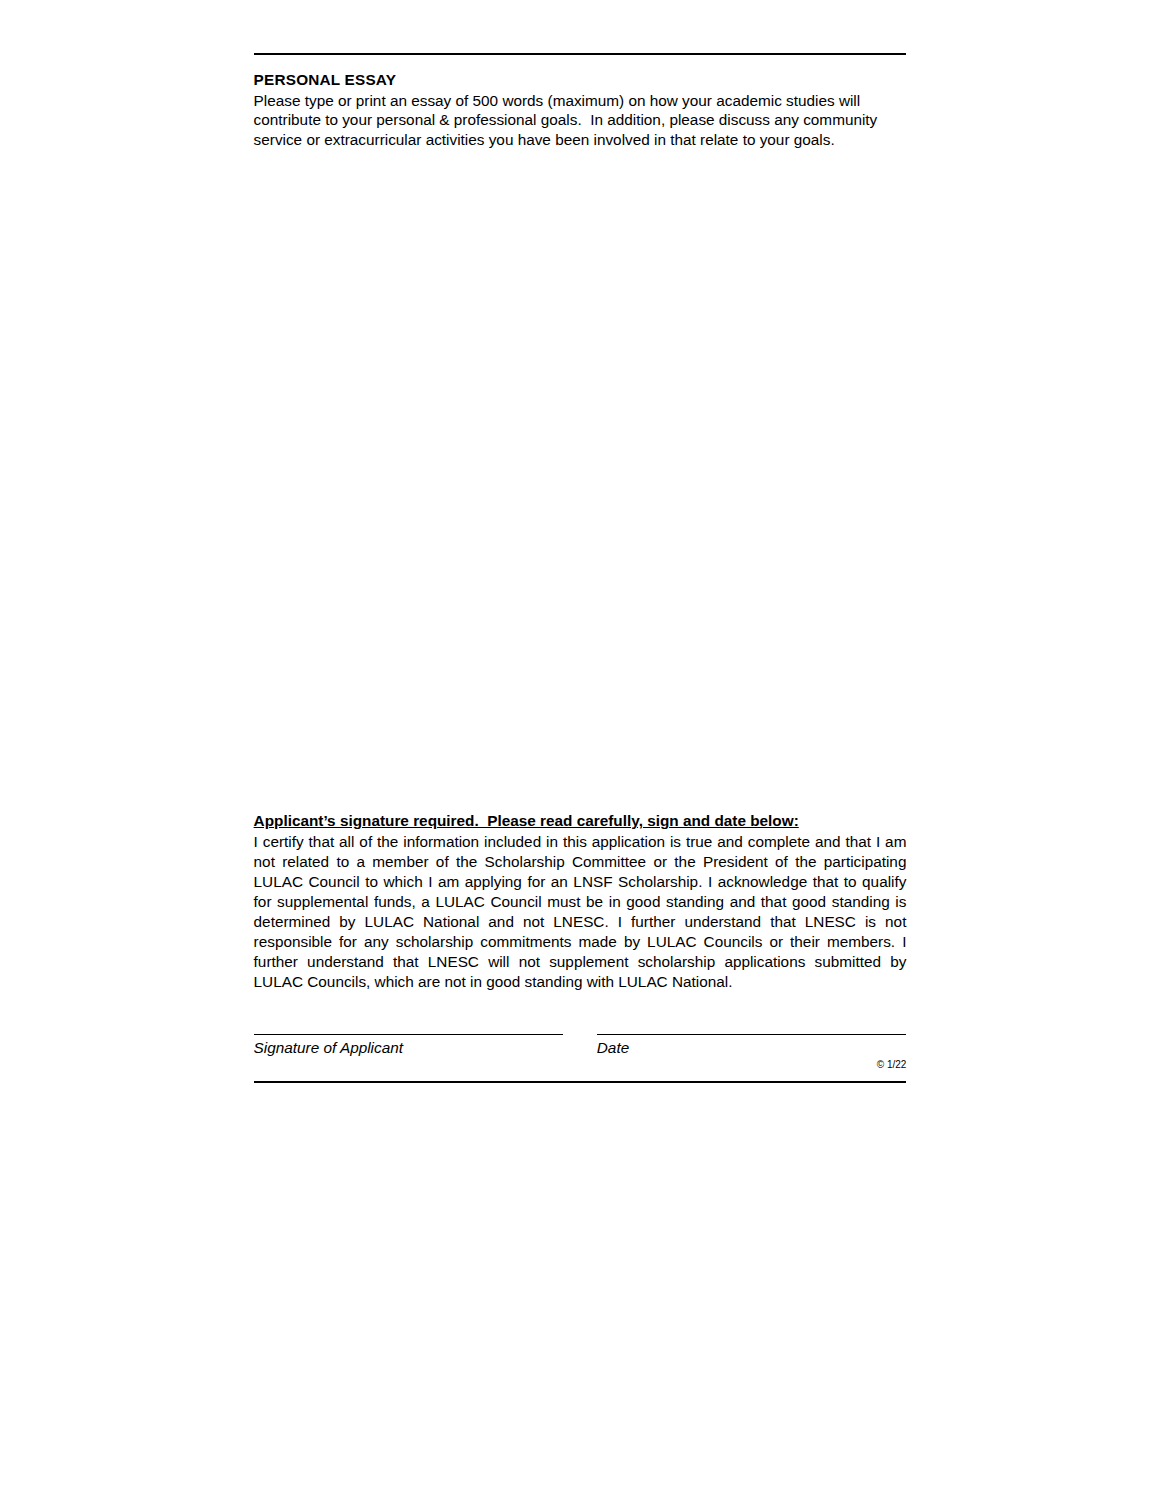PERSONAL ESSAY
Please type or print an essay of 500 words (maximum) on how your academic studies will contribute to your personal & professional goals. In addition, please discuss any community service or extracurricular activities you have been involved in that relate to your goals.
Applicant’s signature required. Please read carefully, sign and date below:
I certify that all of the information included in this application is true and complete and that I am not related to a member of the Scholarship Committee or the President of the participating LULAC Council to which I am applying for an LNSF Scholarship. I acknowledge that to qualify for supplemental funds, a LULAC Council must be in good standing and that good standing is determined by LULAC National and not LNESC. I further understand that LNESC is not responsible for any scholarship commitments made by LULAC Councils or their members. I further understand that LNESC will not supplement scholarship applications submitted by LULAC Councils, which are not in good standing with LULAC National.
Signature of Applicant
Date
© 1/22